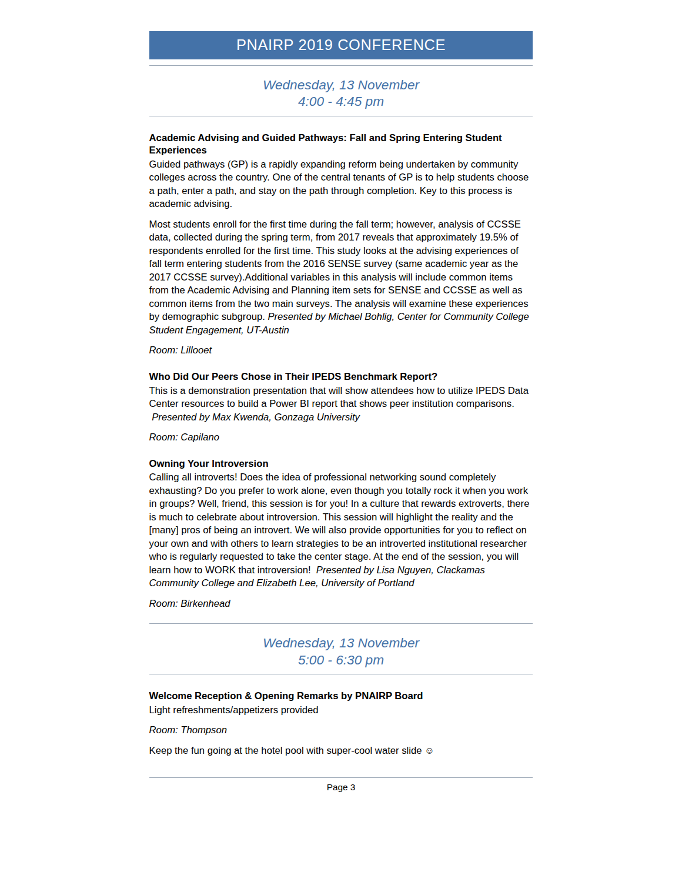PNAIRP 2019 CONFERENCE
Wednesday, 13 November 4:00 - 4:45 pm
Academic Advising and Guided Pathways: Fall and Spring Entering Student Experiences
Guided pathways (GP) is a rapidly expanding reform being undertaken by community colleges across the country. One of the central tenants of GP is to help students choose a path, enter a path, and stay on the path through completion. Key to this process is academic advising.
Most students enroll for the first time during the fall term; however, analysis of CCSSE data, collected during the spring term, from 2017 reveals that approximately 19.5% of respondents enrolled for the first time. This study looks at the advising experiences of fall term entering students from the 2016 SENSE survey (same academic year as the 2017 CCSSE survey).Additional variables in this analysis will include common items from the Academic Advising and Planning item sets for SENSE and CCSSE as well as common items from the two main surveys. The analysis will examine these experiences by demographic subgroup. Presented by Michael Bohlig, Center for Community College Student Engagement, UT-Austin
Room: Lillooet
Who Did Our Peers Chose in Their IPEDS Benchmark Report?
This is a demonstration presentation that will show attendees how to utilize IPEDS Data Center resources to build a Power BI report that shows peer institution comparisons. Presented by Max Kwenda, Gonzaga University
Room: Capilano
Owning Your Introversion
Calling all introverts! Does the idea of professional networking sound completely exhausting? Do you prefer to work alone, even though you totally rock it when you work in groups? Well, friend, this session is for you! In a culture that rewards extroverts, there is much to celebrate about introversion. This session will highlight the reality and the [many] pros of being an introvert. We will also provide opportunities for you to reflect on your own and with others to learn strategies to be an introverted institutional researcher who is regularly requested to take the center stage. At the end of the session, you will learn how to WORK that introversion! Presented by Lisa Nguyen, Clackamas Community College and Elizabeth Lee, University of Portland
Room: Birkenhead
Wednesday, 13 November 5:00 - 6:30 pm
Welcome Reception & Opening Remarks by PNAIRP Board
Light refreshments/appetizers provided
Room: Thompson
Keep the fun going at the hotel pool with super-cool water slide ☺
Page 3